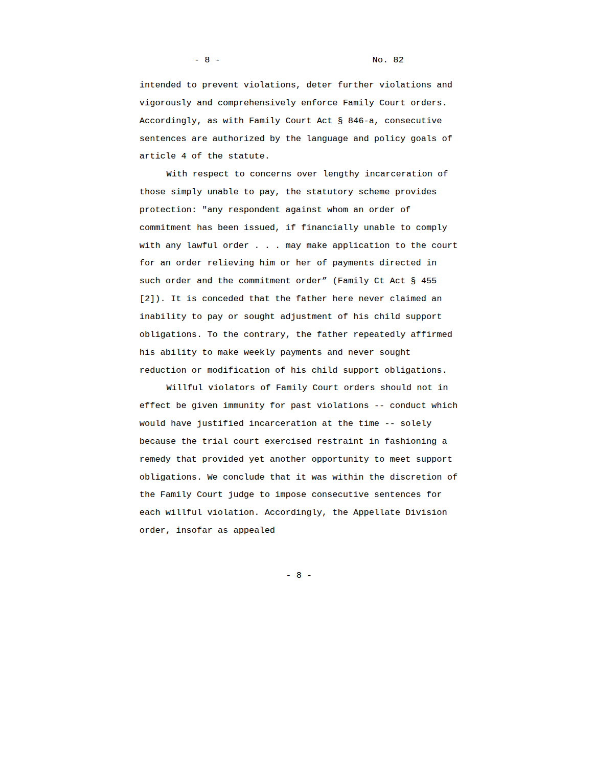- 8 - No. 82
intended to prevent violations, deter further violations and vigorously and comprehensively enforce Family Court orders. Accordingly, as with Family Court Act § 846-a, consecutive sentences are authorized by the language and policy goals of article 4 of the statute.
With respect to concerns over lengthy incarceration of those simply unable to pay, the statutory scheme provides protection: "any respondent against whom an order of commitment has been issued, if financially unable to comply with any lawful order . . . may make application to the court for an order relieving him or her of payments directed in such order and the commitment order” (Family Ct Act § 455 [2]). It is conceded that the father here never claimed an inability to pay or sought adjustment of his child support obligations. To the contrary, the father repeatedly affirmed his ability to make weekly payments and never sought reduction or modification of his child support obligations.
Willful violators of Family Court orders should not in effect be given immunity for past violations -- conduct which would have justified incarceration at the time -- solely because the trial court exercised restraint in fashioning a remedy that provided yet another opportunity to meet support obligations. We conclude that it was within the discretion of the Family Court judge to impose consecutive sentences for each willful violation. Accordingly, the Appellate Division order, insofar as appealed
- 8 -